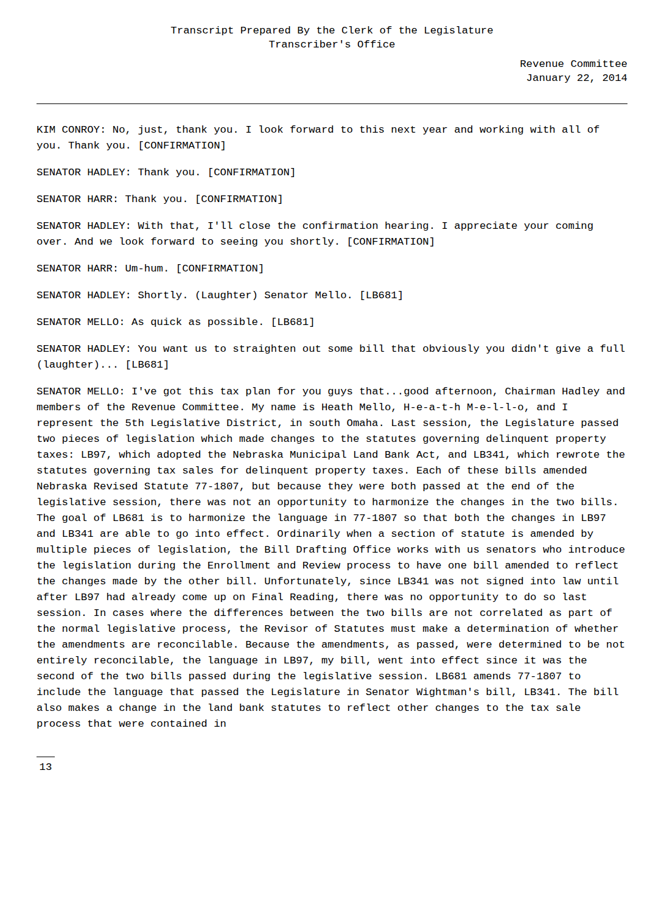Transcript Prepared By the Clerk of the Legislature
Transcriber's Office
Revenue Committee
January 22, 2014
KIM CONROY: No, just, thank you. I look forward to this next year and working with all of you. Thank you. [CONFIRMATION]
SENATOR HADLEY: Thank you. [CONFIRMATION]
SENATOR HARR: Thank you. [CONFIRMATION]
SENATOR HADLEY: With that, I'll close the confirmation hearing. I appreciate your coming over. And we look forward to seeing you shortly. [CONFIRMATION]
SENATOR HARR: Um-hum. [CONFIRMATION]
SENATOR HADLEY: Shortly. (Laughter) Senator Mello. [LB681]
SENATOR MELLO: As quick as possible. [LB681]
SENATOR HADLEY: You want us to straighten out some bill that obviously you didn't give a full (laughter)... [LB681]
SENATOR MELLO: I've got this tax plan for you guys that...good afternoon, Chairman Hadley and members of the Revenue Committee. My name is Heath Mello, H-e-a-t-h M-e-l-l-o, and I represent the 5th Legislative District, in south Omaha. Last session, the Legislature passed two pieces of legislation which made changes to the statutes governing delinquent property taxes: LB97, which adopted the Nebraska Municipal Land Bank Act, and LB341, which rewrote the statutes governing tax sales for delinquent property taxes. Each of these bills amended Nebraska Revised Statute 77-1807, but because they were both passed at the end of the legislative session, there was not an opportunity to harmonize the changes in the two bills. The goal of LB681 is to harmonize the language in 77-1807 so that both the changes in LB97 and LB341 are able to go into effect. Ordinarily when a section of statute is amended by multiple pieces of legislation, the Bill Drafting Office works with us senators who introduce the legislation during the Enrollment and Review process to have one bill amended to reflect the changes made by the other bill. Unfortunately, since LB341 was not signed into law until after LB97 had already come up on Final Reading, there was no opportunity to do so last session. In cases where the differences between the two bills are not correlated as part of the normal legislative process, the Revisor of Statutes must make a determination of whether the amendments are reconcilable. Because the amendments, as passed, were determined to be not entirely reconcilable, the language in LB97, my bill, went into effect since it was the second of the two bills passed during the legislative session. LB681 amends 77-1807 to include the language that passed the Legislature in Senator Wightman's bill, LB341. The bill also makes a change in the land bank statutes to reflect other changes to the tax sale process that were contained in
13